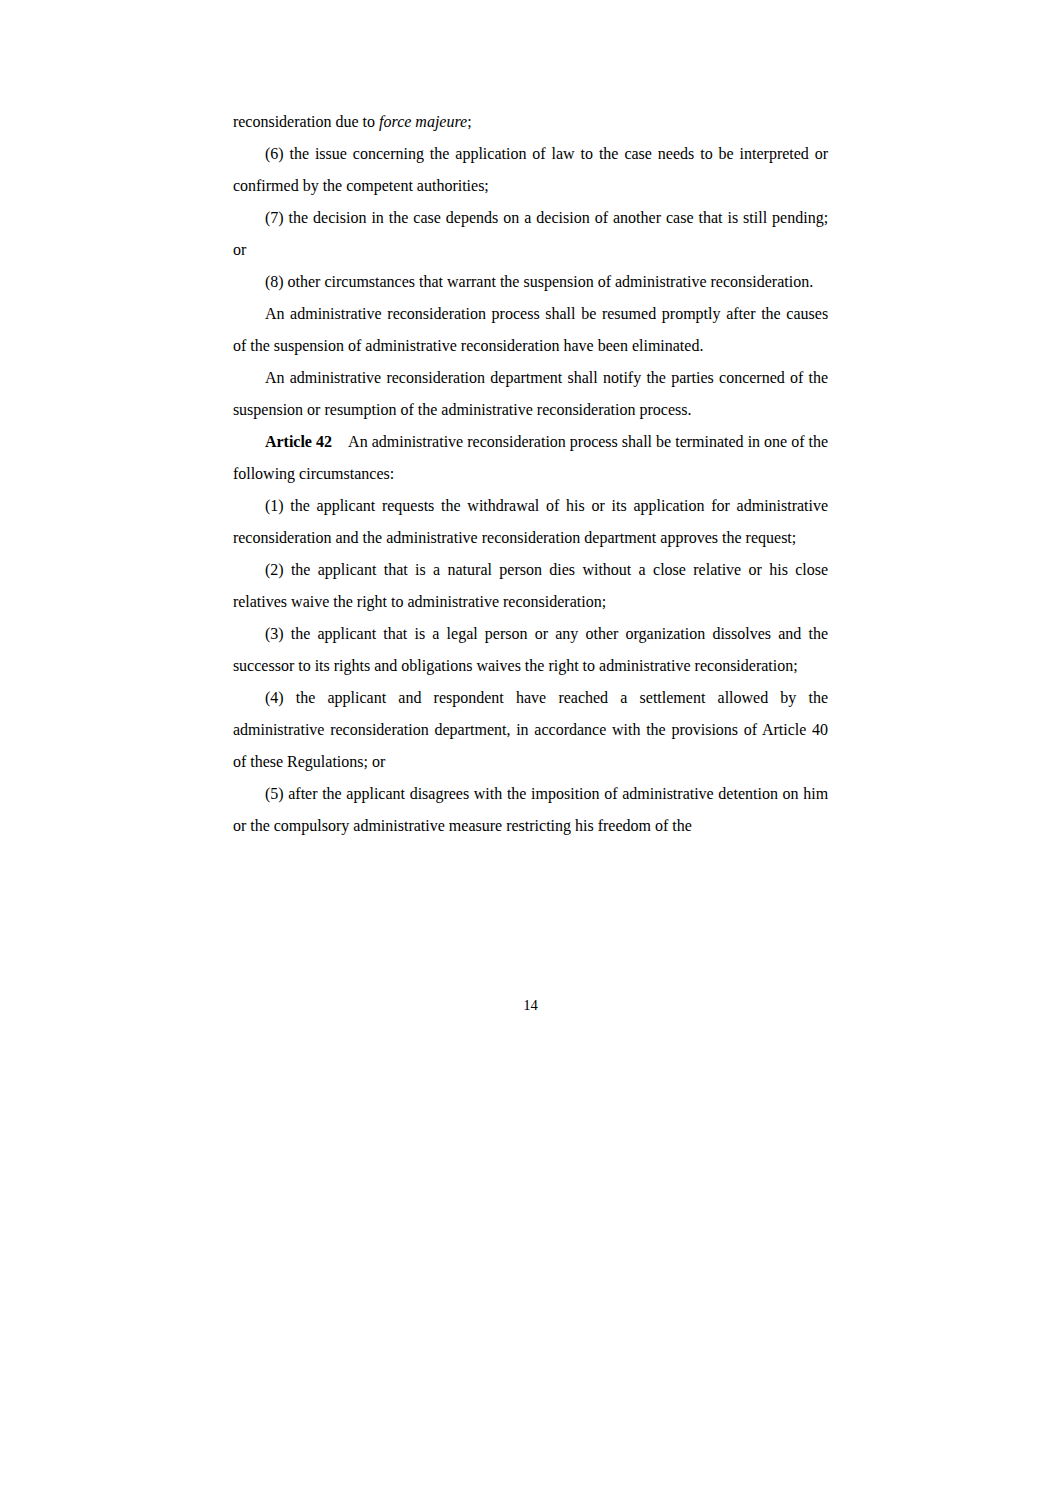reconsideration due to force majeure;
(6) the issue concerning the application of law to the case needs to be interpreted or confirmed by the competent authorities;
(7) the decision in the case depends on a decision of another case that is still pending; or
(8) other circumstances that warrant the suspension of administrative reconsideration.
An administrative reconsideration process shall be resumed promptly after the causes of the suspension of administrative reconsideration have been eliminated.
An administrative reconsideration department shall notify the parties concerned of the suspension or resumption of the administrative reconsideration process.
Article 42 An administrative reconsideration process shall be terminated in one of the following circumstances:
(1) the applicant requests the withdrawal of his or its application for administrative reconsideration and the administrative reconsideration department approves the request;
(2) the applicant that is a natural person dies without a close relative or his close relatives waive the right to administrative reconsideration;
(3) the applicant that is a legal person or any other organization dissolves and the successor to its rights and obligations waives the right to administrative reconsideration;
(4) the applicant and respondent have reached a settlement allowed by the administrative reconsideration department, in accordance with the provisions of Article 40 of these Regulations; or
(5) after the applicant disagrees with the imposition of administrative detention on him or the compulsory administrative measure restricting his freedom of the
14